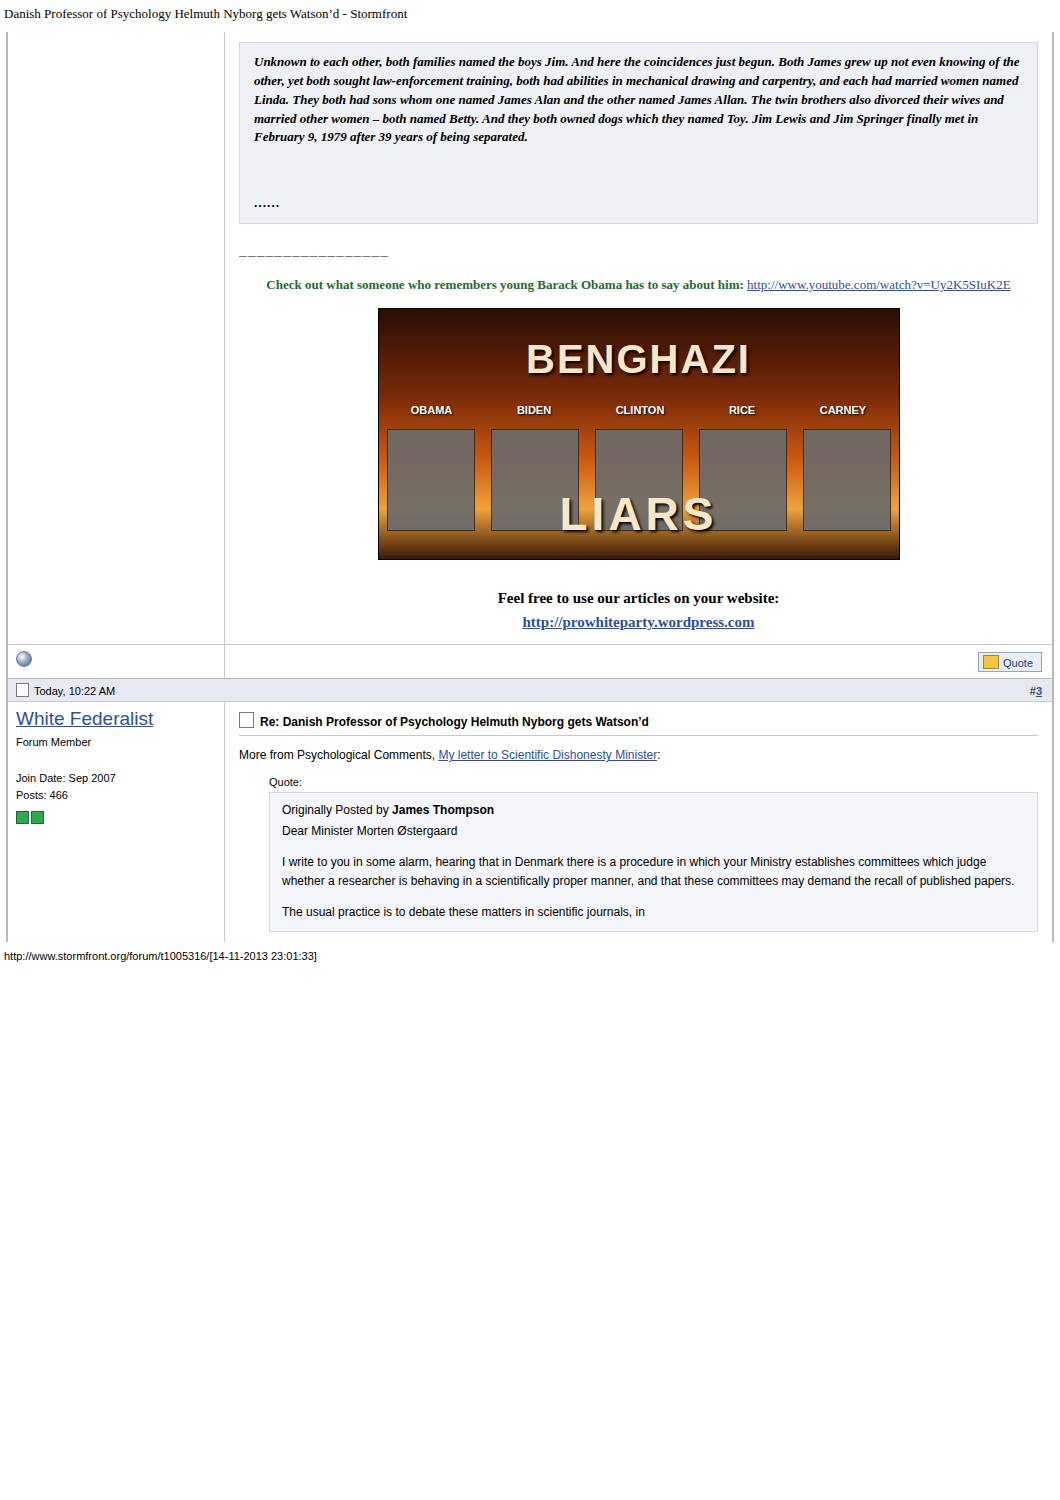Danish Professor of Psychology Helmuth Nyborg gets Watson’d - Stormfront
Unknown to each other, both families named the boys Jim. And here the coincidences just begun. Both James grew up not even knowing of the other, yet both sought law-enforcement training, both had abilities in mechanical drawing and carpentry, and each had married women named Linda. They both had sons whom one named James Alan and the other named James Allan. The twin brothers also divorced their wives and married other women – both named Betty. And they both owned dogs which they named Toy. Jim Lewis and Jim Springer finally met in February 9, 1979 after 39 years of being separated.
……
_________________
Check out what someone who remembers young Barack Obama has to say about him: http://www.youtube.com/watch?v=Uy2K5SIuK2E
BENGHAZI
OBAMA BIDEN CLINTON RICE CARNEY
LIARS
Feel free to use our articles on your website:
http://prowhiteparty.wordpress.com
Quote
Today, 10:22 AM
#3
White Federalist
Forum Member
Join Date: Sep 2007
Posts: 466
Re: Danish Professor of Psychology Helmuth Nyborg gets Watson’d
More from Psychological Comments, My letter to Scientific Dishonesty Minister:
Quote:
Originally Posted by James Thompson
Dear Minister Morten Østergaard
I write to you in some alarm, hearing that in Denmark there is a procedure in which your Ministry establishes committees which judge whether a researcher is behaving in a scientifically proper manner, and that these committees may demand the recall of published papers.
The usual practice is to debate these matters in scientific journals, in
http://www.stormfront.org/forum/t1005316/[14-11-2013 23:01:33]